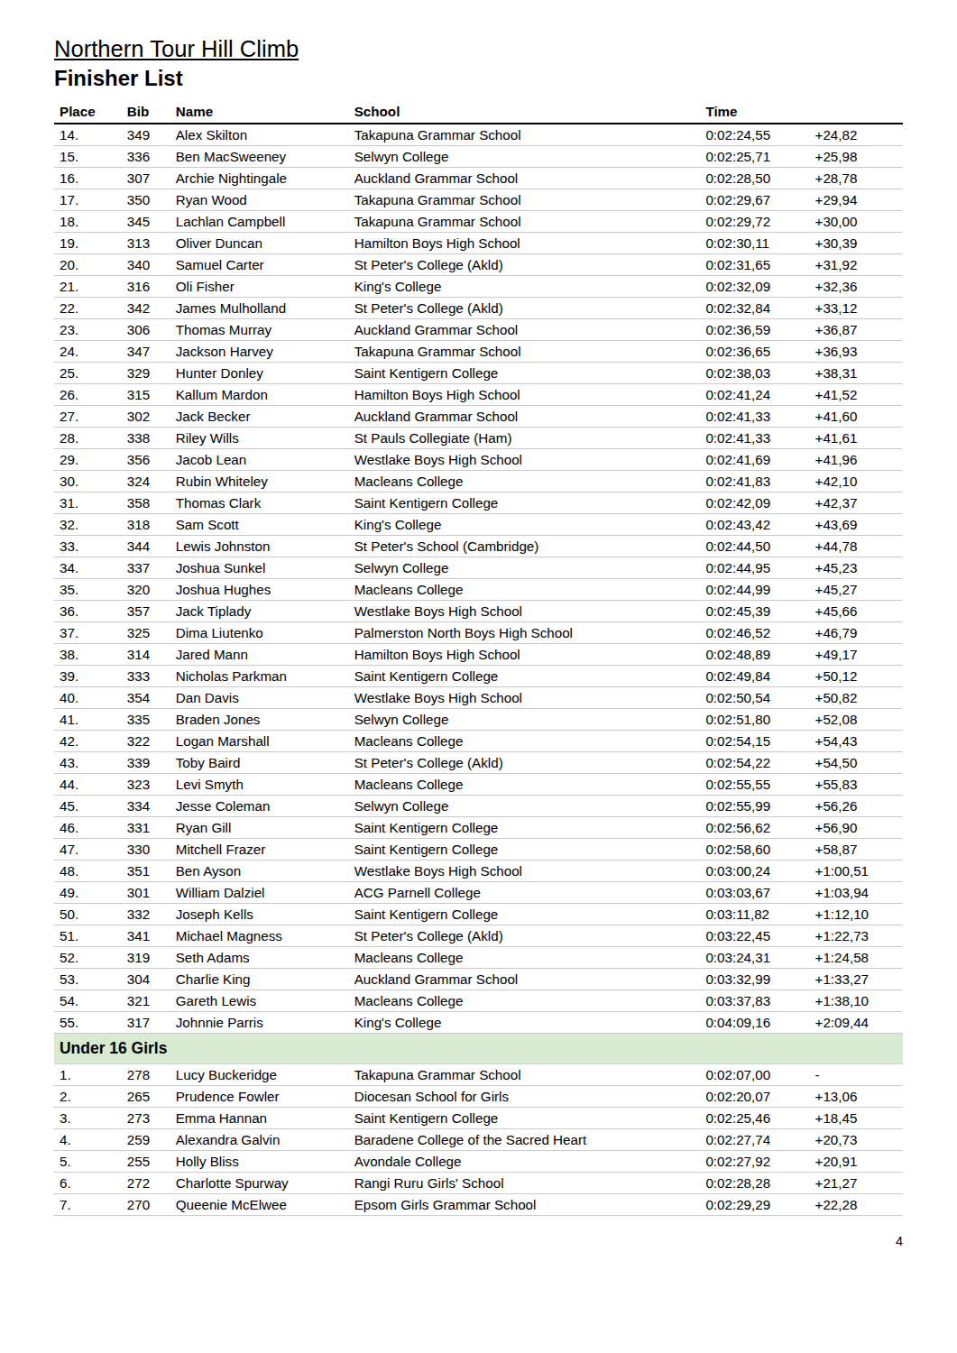Northern Tour Hill Climb
Finisher List
| Place | Bib | Name | School | Time |
| --- | --- | --- | --- | --- |
| 14. | 349 | Alex Skilton | Takapuna Grammar School | 0:02:24,55 | +24,82 |
| 15. | 336 | Ben MacSweeney | Selwyn College | 0:02:25,71 | +25,98 |
| 16. | 307 | Archie Nightingale | Auckland Grammar School | 0:02:28,50 | +28,78 |
| 17. | 350 | Ryan Wood | Takapuna Grammar School | 0:02:29,67 | +29,94 |
| 18. | 345 | Lachlan Campbell | Takapuna Grammar School | 0:02:29,72 | +30,00 |
| 19. | 313 | Oliver Duncan | Hamilton Boys High School | 0:02:30,11 | +30,39 |
| 20. | 340 | Samuel Carter | St Peter's College (Akld) | 0:02:31,65 | +31,92 |
| 21. | 316 | Oli Fisher | King's College | 0:02:32,09 | +32,36 |
| 22. | 342 | James Mulholland | St Peter's College (Akld) | 0:02:32,84 | +33,12 |
| 23. | 306 | Thomas Murray | Auckland Grammar School | 0:02:36,59 | +36,87 |
| 24. | 347 | Jackson Harvey | Takapuna Grammar School | 0:02:36,65 | +36,93 |
| 25. | 329 | Hunter Donley | Saint Kentigern College | 0:02:38,03 | +38,31 |
| 26. | 315 | Kallum Mardon | Hamilton Boys High School | 0:02:41,24 | +41,52 |
| 27. | 302 | Jack Becker | Auckland Grammar School | 0:02:41,33 | +41,60 |
| 28. | 338 | Riley Wills | St Pauls Collegiate (Ham) | 0:02:41,33 | +41,61 |
| 29. | 356 | Jacob Lean | Westlake Boys High School | 0:02:41,69 | +41,96 |
| 30. | 324 | Rubin Whiteley | Macleans College | 0:02:41,83 | +42,10 |
| 31. | 358 | Thomas Clark | Saint Kentigern College | 0:02:42,09 | +42,37 |
| 32. | 318 | Sam Scott | King's College | 0:02:43,42 | +43,69 |
| 33. | 344 | Lewis Johnston | St Peter's School (Cambridge) | 0:02:44,50 | +44,78 |
| 34. | 337 | Joshua Sunkel | Selwyn College | 0:02:44,95 | +45,23 |
| 35. | 320 | Joshua Hughes | Macleans College | 0:02:44,99 | +45,27 |
| 36. | 357 | Jack Tiplady | Westlake Boys High School | 0:02:45,39 | +45,66 |
| 37. | 325 | Dima Liutenko | Palmerston North Boys High School | 0:02:46,52 | +46,79 |
| 38. | 314 | Jared Mann | Hamilton Boys High School | 0:02:48,89 | +49,17 |
| 39. | 333 | Nicholas Parkman | Saint Kentigern College | 0:02:49,84 | +50,12 |
| 40. | 354 | Dan Davis | Westlake Boys High School | 0:02:50,54 | +50,82 |
| 41. | 335 | Braden Jones | Selwyn College | 0:02:51,80 | +52,08 |
| 42. | 322 | Logan Marshall | Macleans College | 0:02:54,15 | +54,43 |
| 43. | 339 | Toby Baird | St Peter's College (Akld) | 0:02:54,22 | +54,50 |
| 44. | 323 | Levi Smyth | Macleans College | 0:02:55,55 | +55,83 |
| 45. | 334 | Jesse Coleman | Selwyn College | 0:02:55,99 | +56,26 |
| 46. | 331 | Ryan Gill | Saint Kentigern College | 0:02:56,62 | +56,90 |
| 47. | 330 | Mitchell Frazer | Saint Kentigern College | 0:02:58,60 | +58,87 |
| 48. | 351 | Ben Ayson | Westlake Boys High School | 0:03:00,24 | +1:00,51 |
| 49. | 301 | William Dalziel | ACG Parnell College | 0:03:03,67 | +1:03,94 |
| 50. | 332 | Joseph Kells | Saint Kentigern College | 0:03:11,82 | +1:12,10 |
| 51. | 341 | Michael Magness | St Peter's College (Akld) | 0:03:22,45 | +1:22,73 |
| 52. | 319 | Seth Adams | Macleans College | 0:03:24,31 | +1:24,58 |
| 53. | 304 | Charlie King | Auckland Grammar School | 0:03:32,99 | +1:33,27 |
| 54. | 321 | Gareth Lewis | Macleans College | 0:03:37,83 | +1:38,10 |
| 55. | 317 | Johnnie Parris | King's College | 0:04:09,16 | +2:09,44 |
| Under 16 Girls |
| 1. | 278 | Lucy Buckeridge | Takapuna Grammar School | 0:02:07,00 | - |
| 2. | 265 | Prudence Fowler | Diocesan School for Girls | 0:02:20,07 | +13,06 |
| 3. | 273 | Emma Hannan | Saint Kentigern College | 0:02:25,46 | +18,45 |
| 4. | 259 | Alexandra Galvin | Baradene College of the Sacred Heart | 0:02:27,74 | +20,73 |
| 5. | 255 | Holly Bliss | Avondale College | 0:02:27,92 | +20,91 |
| 6. | 272 | Charlotte Spurway | Rangi Ruru Girls' School | 0:02:28,28 | +21,27 |
| 7. | 270 | Queenie McElwee | Epsom Girls Grammar School | 0:02:29,29 | +22,28 |
4